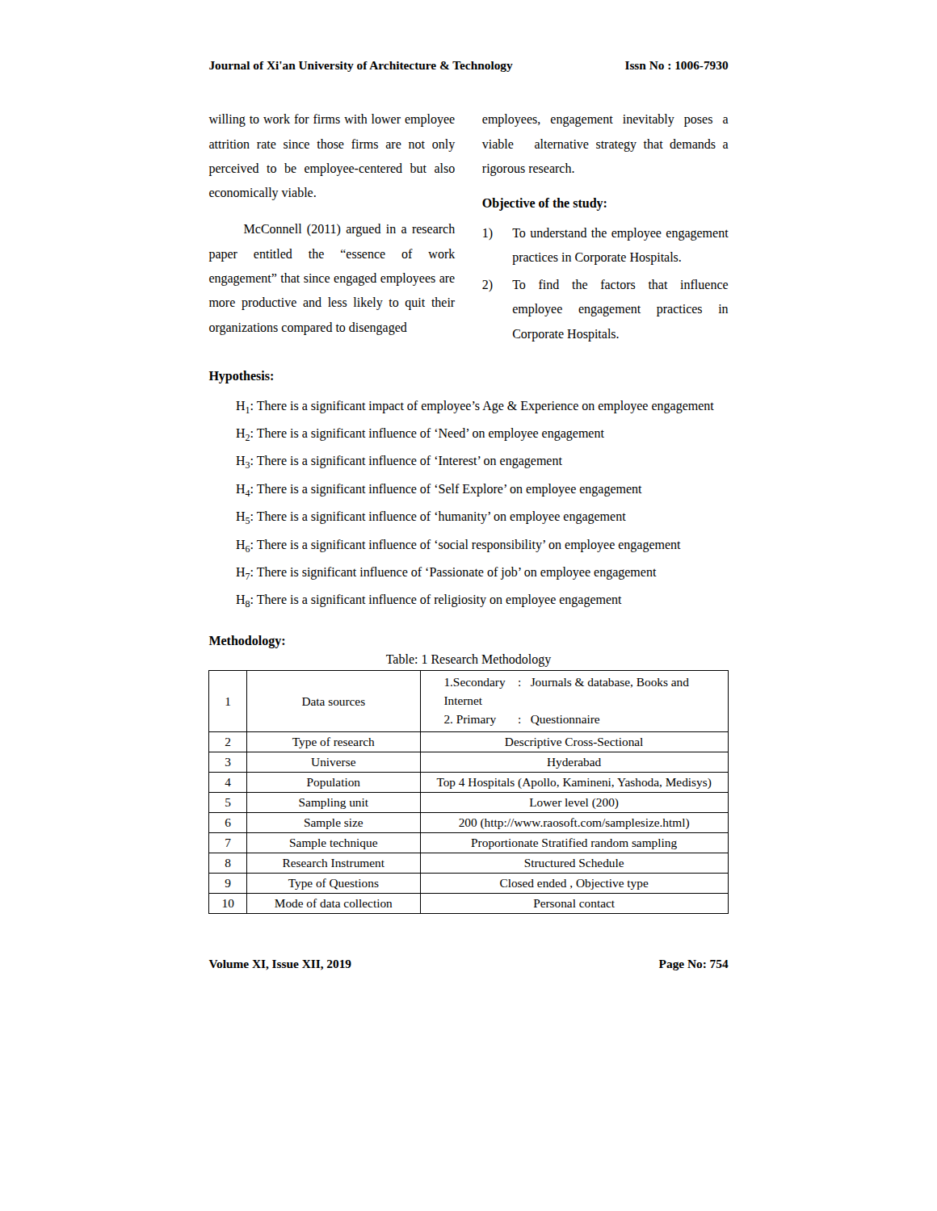Journal of Xi'an University of Architecture & Technology Issn No : 1006-7930
willing to work for firms with lower employee attrition rate since those firms are not only perceived to be employee-centered but also economically viable.
McConnell (2011) argued in a research paper entitled the “essence of work engagement” that since engaged employees are more productive and less likely to quit their organizations compared to disengaged
employees, engagement inevitably poses a viable alternative strategy that demands a rigorous research.
Objective of the study:
1) To understand the employee engagement practices in Corporate Hospitals.
2) To find the factors that influence employee engagement practices in Corporate Hospitals.
Hypothesis:
H1: There is a significant impact of employee’s Age & Experience on employee engagement
H2: There is a significant influence of ‘Need’ on employee engagement
H3: There is a significant influence of ‘Interest’ on engagement
H4: There is a significant influence of ‘Self Explore’ on employee engagement
H5: There is a significant influence of ‘humanity’ on employee engagement
H6: There is a significant influence of ‘social responsibility’ on employee engagement
H7: There is significant influence of ‘Passionate of job’ on employee engagement
H8: There is a significant influence of religiosity on employee engagement
Methodology:
Table: 1 Research Methodology
| 1 | Data sources | 1.Secondary : Journals & database, Books and Internet 2. Primary : Questionnaire |
| 2 | Type of research | Descriptive Cross-Sectional |
| 3 | Universe | Hyderabad |
| 4 | Population | Top 4 Hospitals (Apollo, Kamineni, Yashoda, Medisys) |
| 5 | Sampling unit | Lower level (200) |
| 6 | Sample size | 200 (http://www.raosoft.com/samplesize.html) |
| 7 | Sample technique | Proportionate Stratified random sampling |
| 8 | Research Instrument | Structured Schedule |
| 9 | Type of Questions | Closed ended , Objective type |
| 10 | Mode of data collection | Personal contact |
Volume XI, Issue XII, 2019 Page No: 754